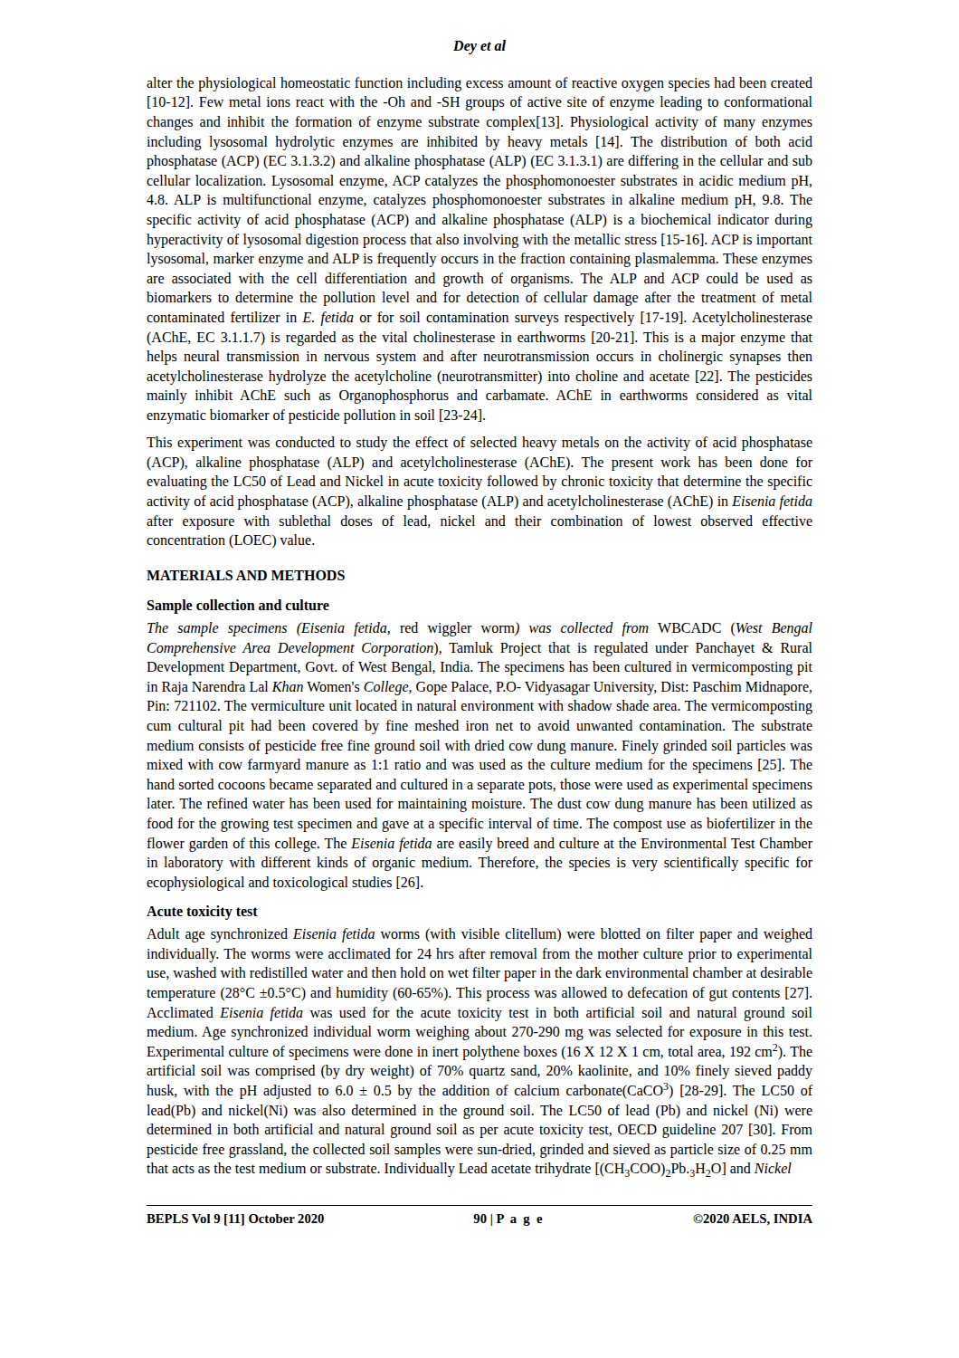Dey et al
alter the physiological homeostatic function including excess amount of reactive oxygen species had been created [10-12]. Few metal ions react with the -Oh and -SH groups of active site of enzyme leading to conformational changes and inhibit the formation of enzyme substrate complex[13]. Physiological activity of many enzymes including lysosomal hydrolytic enzymes are inhibited by heavy metals [14]. The distribution of both acid phosphatase (ACP) (EC 3.1.3.2) and alkaline phosphatase (ALP) (EC 3.1.3.1) are differing in the cellular and sub cellular localization. Lysosomal enzyme, ACP catalyzes the phosphomonoester substrates in acidic medium pH, 4.8. ALP is multifunctional enzyme, catalyzes phosphomonoester substrates in alkaline medium pH, 9.8. The specific activity of acid phosphatase (ACP) and alkaline phosphatase (ALP) is a biochemical indicator during hyperactivity of lysosomal digestion process that also involving with the metallic stress [15-16]. ACP is important lysosomal, marker enzyme and ALP is frequently occurs in the fraction containing plasmalemma. These enzymes are associated with the cell differentiation and growth of organisms. The ALP and ACP could be used as biomarkers to determine the pollution level and for detection of cellular damage after the treatment of metal contaminated fertilizer in E. fetida or for soil contamination surveys respectively [17-19]. Acetylcholinesterase (AChE, EC 3.1.1.7) is regarded as the vital cholinesterase in earthworms [20-21]. This is a major enzyme that helps neural transmission in nervous system and after neurotransmission occurs in cholinergic synapses then acetylcholinesterase hydrolyze the acetylcholine (neurotransmitter) into choline and acetate [22]. The pesticides mainly inhibit AChE such as Organophosphorus and carbamate. AChE in earthworms considered as vital enzymatic biomarker of pesticide pollution in soil [23-24].
This experiment was conducted to study the effect of selected heavy metals on the activity of acid phosphatase (ACP), alkaline phosphatase (ALP) and acetylcholinesterase (AChE). The present work has been done for evaluating the LC50 of Lead and Nickel in acute toxicity followed by chronic toxicity that determine the specific activity of acid phosphatase (ACP), alkaline phosphatase (ALP) and acetylcholinesterase (AChE) in Eisenia fetida after exposure with sublethal doses of lead, nickel and their combination of lowest observed effective concentration (LOEC) value.
MATERIALS AND METHODS
Sample collection and culture
The sample specimens (Eisenia fetida, red wiggler worm) was collected from WBCADC (West Bengal Comprehensive Area Development Corporation), Tamluk Project that is regulated under Panchayet & Rural Development Department, Govt. of West Bengal, India. The specimens has been cultured in vermicomposting pit in Raja Narendra Lal Khan Women's College, Gope Palace, P.O- Vidyasagar University, Dist: Paschim Midnapore, Pin: 721102. The vermiculture unit located in natural environment with shadow shade area. The vermicomposting cum cultural pit had been covered by fine meshed iron net to avoid unwanted contamination. The substrate medium consists of pesticide free fine ground soil with dried cow dung manure. Finely grinded soil particles was mixed with cow farmyard manure as 1:1 ratio and was used as the culture medium for the specimens [25]. The hand sorted cocoons became separated and cultured in a separate pots, those were used as experimental specimens later. The refined water has been used for maintaining moisture. The dust cow dung manure has been utilized as food for the growing test specimen and gave at a specific interval of time. The compost use as biofertilizer in the flower garden of this college. The Eisenia fetida are easily breed and culture at the Environmental Test Chamber in laboratory with different kinds of organic medium. Therefore, the species is very scientifically specific for ecophysiological and toxicological studies [26].
Acute toxicity test
Adult age synchronized Eisenia fetida worms (with visible clitellum) were blotted on filter paper and weighed individually. The worms were acclimated for 24 hrs after removal from the mother culture prior to experimental use, washed with redistilled water and then hold on wet filter paper in the dark environmental chamber at desirable temperature (28°C ±0.5°C) and humidity (60-65%). This process was allowed to defecation of gut contents [27]. Acclimated Eisenia fetida was used for the acute toxicity test in both artificial soil and natural ground soil medium. Age synchronized individual worm weighing about 270-290 mg was selected for exposure in this test. Experimental culture of specimens were done in inert polythene boxes (16 X 12 X 1 cm, total area, 192 cm2). The artificial soil was comprised (by dry weight) of 70% quartz sand, 20% kaolinite, and 10% finely sieved paddy husk, with the pH adjusted to 6.0 ± 0.5 by the addition of calcium carbonate(CaCO3) [28-29]. The LC50 of lead(Pb) and nickel(Ni) was also determined in the ground soil. The LC50 of lead (Pb) and nickel (Ni) were determined in both artificial and natural ground soil as per acute toxicity test, OECD guideline 207 [30]. From pesticide free grassland, the collected soil samples were sun-dried, grinded and sieved as particle size of 0.25 mm that acts as the test medium or substrate. Individually Lead acetate trihydrate [(CH3COO)2Pb.3H2O] and Nickel
BEPLS Vol 9 [11] October 2020 90 | P a g e ©2020 AELS, INDIA